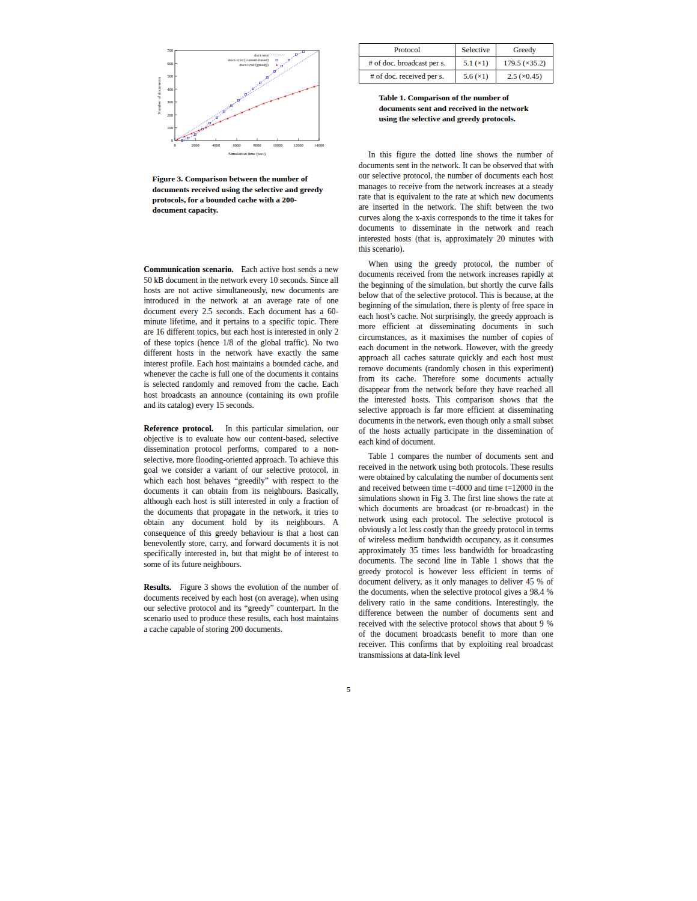0 100 200 300 400 500 600 700 0 2000 4000 6000 8000 10000 12000 14000 Simulation time (sec.) Number of documents docs sent docs rcvd (content-based) docs rcvd (greedy)
Figure 3. Comparison between the number of documents received using the selective and greedy protocols, for a bounded cache with a 200-document capacity.
Communication scenario. Each active host sends a new 50 kB document in the network every 10 seconds. Since all hosts are not active simultaneously, new documents are introduced in the network at an average rate of one document every 2.5 seconds. Each document has a 60-minute lifetime, and it pertains to a specific topic. There are 16 different topics, but each host is interested in only 2 of these topics (hence 1/8 of the global traffic). No two different hosts in the network have exactly the same interest profile. Each host maintains a bounded cache, and whenever the cache is full one of the documents it contains is selected randomly and removed from the cache. Each host broadcasts an announce (containing its own profile and its catalog) every 15 seconds.
Reference protocol. In this particular simulation, our objective is to evaluate how our content-based, selective dissemination protocol performs, compared to a non-selective, more flooding-oriented approach. To achieve this goal we consider a variant of our selective protocol, in which each host behaves “greedily” with respect to the documents it can obtain from its neighbours. Basically, although each host is still interested in only a fraction of the documents that propagate in the network, it tries to obtain any document hold by its neighbours. A consequence of this greedy behaviour is that a host can benevolently store, carry, and forward documents it is not specifically interested in, but that might be of interest to some of its future neighbours.
Results. Figure 3 shows the evolution of the number of documents received by each host (on average), when using our selective protocol and its “greedy” counterpart. In the scenario used to produce these results, each host maintains a cache capable of storing 200 documents.
| Protocol | Selective | Greedy |
| --- | --- | --- |
| # of doc. broadcast per s. | 5.1 (×1) | 179.5 (×35.2) |
| # of doc. received per s. | 5.6 (×1) | 2.5 (×0.45) |
Table 1. Comparison of the number of documents sent and received in the network using the selective and greedy protocols.
In this figure the dotted line shows the number of documents sent in the network. It can be observed that with our selective protocol, the number of documents each host manages to receive from the network increases at a steady rate that is equivalent to the rate at which new documents are inserted in the network. The shift between the two curves along the x-axis corresponds to the time it takes for documents to disseminate in the network and reach interested hosts (that is, approximately 20 minutes with this scenario).
When using the greedy protocol, the number of documents received from the network increases rapidly at the beginning of the simulation, but shortly the curve falls below that of the selective protocol. This is because, at the beginning of the simulation, there is plenty of free space in each host’s cache. Not surprisingly, the greedy approach is more efficient at disseminating documents in such circumstances, as it maximises the number of copies of each document in the network. However, with the greedy approach all caches saturate quickly and each host must remove documents (randomly chosen in this experiment) from its cache. Therefore some documents actually disappear from the network before they have reached all the interested hosts. This comparison shows that the selective approach is far more efficient at disseminating documents in the network, even though only a small subset of the hosts actually participate in the dissemination of each kind of document.
Table 1 compares the number of documents sent and received in the network using both protocols. These results were obtained by calculating the number of documents sent and received between time t=4000 and time t=12000 in the simulations shown in Fig 3. The first line shows the rate at which documents are broadcast (or re-broadcast) in the network using each protocol. The selective protocol is obviously a lot less costly than the greedy protocol in terms of wireless medium bandwidth occupancy, as it consumes approximately 35 times less bandwidth for broadcasting documents. The second line in Table 1 shows that the greedy protocol is however less efficient in terms of document delivery, as it only manages to deliver 45 % of the documents, when the selective protocol gives a 98.4 % delivery ratio in the same conditions. Interestingly, the difference between the number of documents sent and received with the selective protocol shows that about 9 % of the document broadcasts benefit to more than one receiver. This confirms that by exploiting real broadcast transmissions at data-link level
5